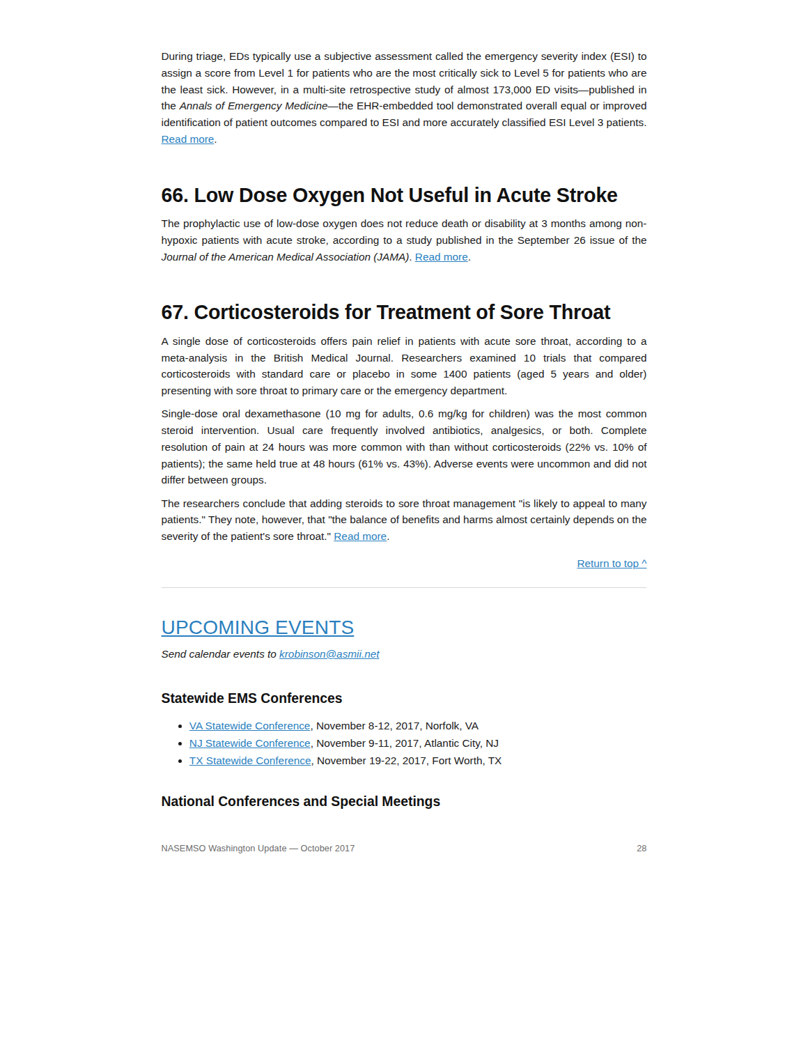During triage, EDs typically use a subjective assessment called the emergency severity index (ESI) to assign a score from Level 1 for patients who are the most critically sick to Level 5 for patients who are the least sick. However, in a multi-site retrospective study of almost 173,000 ED visits—published in the Annals of Emergency Medicine—the EHR-embedded tool demonstrated overall equal or improved identification of patient outcomes compared to ESI and more accurately classified ESI Level 3 patients. Read more.
66. Low Dose Oxygen Not Useful in Acute Stroke
The prophylactic use of low-dose oxygen does not reduce death or disability at 3 months among non-hypoxic patients with acute stroke, according to a study published in the September 26 issue of the Journal of the American Medical Association (JAMA). Read more.
67. Corticosteroids for Treatment of Sore Throat
A single dose of corticosteroids offers pain relief in patients with acute sore throat, according to a meta-analysis in the British Medical Journal. Researchers examined 10 trials that compared corticosteroids with standard care or placebo in some 1400 patients (aged 5 years and older) presenting with sore throat to primary care or the emergency department.
Single-dose oral dexamethasone (10 mg for adults, 0.6 mg/kg for children) was the most common steroid intervention. Usual care frequently involved antibiotics, analgesics, or both. Complete resolution of pain at 24 hours was more common with than without corticosteroids (22% vs. 10% of patients); the same held true at 48 hours (61% vs. 43%). Adverse events were uncommon and did not differ between groups.
The researchers conclude that adding steroids to sore throat management "is likely to appeal to many patients." They note, however, that "the balance of benefits and harms almost certainly depends on the severity of the patient's sore throat." Read more.
Return to top ^
UPCOMING EVENTS
Send calendar events to krobinson@asmii.net
Statewide EMS Conferences
VA Statewide Conference, November 8-12, 2017, Norfolk, VA
NJ Statewide Conference, November 9-11, 2017, Atlantic City, NJ
TX Statewide Conference, November 19-22, 2017, Fort Worth, TX
National Conferences and Special Meetings
NASEMSO Washington Update — October 2017
28